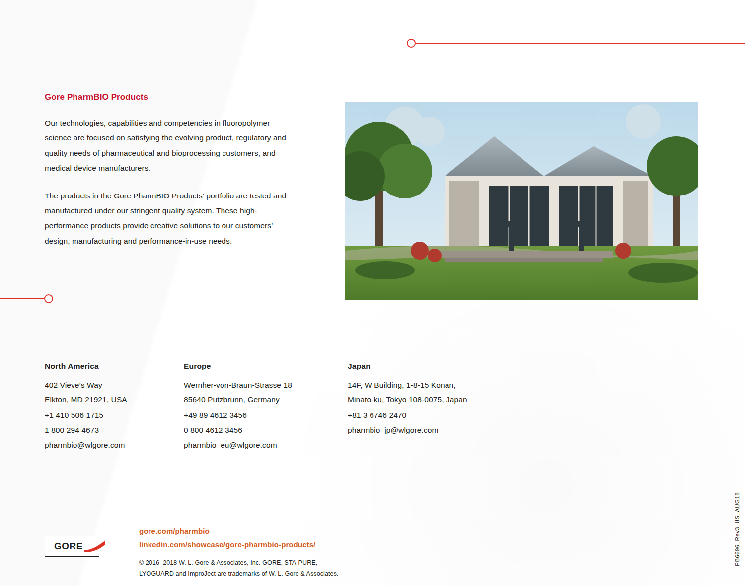Gore PharmBIO Products
Our technologies, capabilities and competencies in fluoropolymer science are focused on satisfying the evolving product, regulatory and quality needs of pharmaceutical and bioprocessing customers, and medical device manufacturers.
The products in the Gore PharmBIO Products’ portfolio are tested and manufactured under our stringent quality system. These high-performance products provide creative solutions to our customers’ design, manufacturing and performance-in-use needs.
North America
402 Vieve’s Way
Elkton, MD 21921, USA
+1 410 506 1715
1 800 294 4673
pharmbio@wlgore.com
Europe
Wernher-von-Braun-Strasse 18
85640 Putzbrunn, Germany
+49 89 4612 3456
0 800 4612 3456
pharmbio_eu@wlgore.com
Japan
14F, W Building, 1-8-15 Konan,
Minato-ku, Tokyo 108-0075, Japan
+81 3 6746 2470
pharmbio_jp@wlgore.com
GORE
gore.com/pharmbio linkedin.com/showcase/gore-pharmbio-products/
© 2016–2018 W. L. Gore & Associates, Inc. GORE, STA-PURE,
LYOGUARD and ImproJect are trademarks of W. L. Gore & Associates.
PB6696_Rev3_US_AUG18